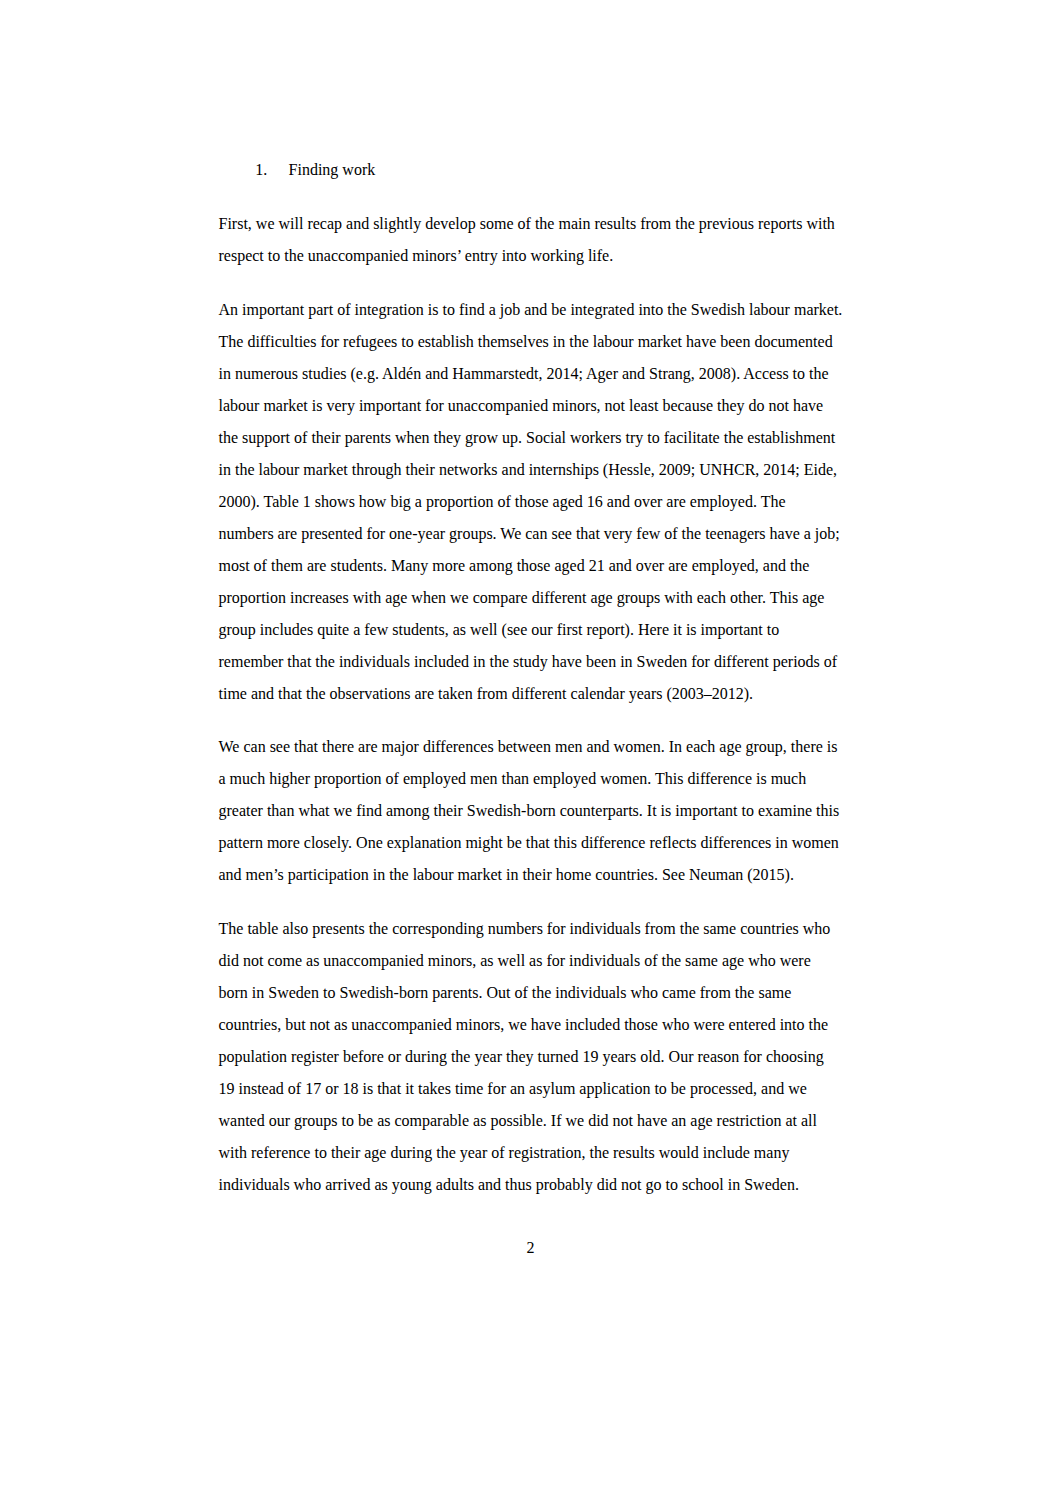Finding work
First, we will recap and slightly develop some of the main results from the previous reports with respect to the unaccompanied minors’ entry into working life.
An important part of integration is to find a job and be integrated into the Swedish labour market. The difficulties for refugees to establish themselves in the labour market have been documented in numerous studies (e.g. Aldén and Hammarstedt, 2014; Ager and Strang, 2008). Access to the labour market is very important for unaccompanied minors, not least because they do not have the support of their parents when they grow up. Social workers try to facilitate the establishment in the labour market through their networks and internships (Hessle, 2009; UNHCR, 2014; Eide, 2000). Table 1 shows how big a proportion of those aged 16 and over are employed. The numbers are presented for one-year groups. We can see that very few of the teenagers have a job; most of them are students. Many more among those aged 21 and over are employed, and the proportion increases with age when we compare different age groups with each other. This age group includes quite a few students, as well (see our first report). Here it is important to remember that the individuals included in the study have been in Sweden for different periods of time and that the observations are taken from different calendar years (2003–2012).
We can see that there are major differences between men and women. In each age group, there is a much higher proportion of employed men than employed women. This difference is much greater than what we find among their Swedish-born counterparts. It is important to examine this pattern more closely. One explanation might be that this difference reflects differences in women and men’s participation in the labour market in their home countries. See Neuman (2015).
The table also presents the corresponding numbers for individuals from the same countries who did not come as unaccompanied minors, as well as for individuals of the same age who were born in Sweden to Swedish-born parents. Out of the individuals who came from the same countries, but not as unaccompanied minors, we have included those who were entered into the population register before or during the year they turned 19 years old. Our reason for choosing 19 instead of 17 or 18 is that it takes time for an asylum application to be processed, and we wanted our groups to be as comparable as possible. If we did not have an age restriction at all with reference to their age during the year of registration, the results would include many individuals who arrived as young adults and thus probably did not go to school in Sweden.
2